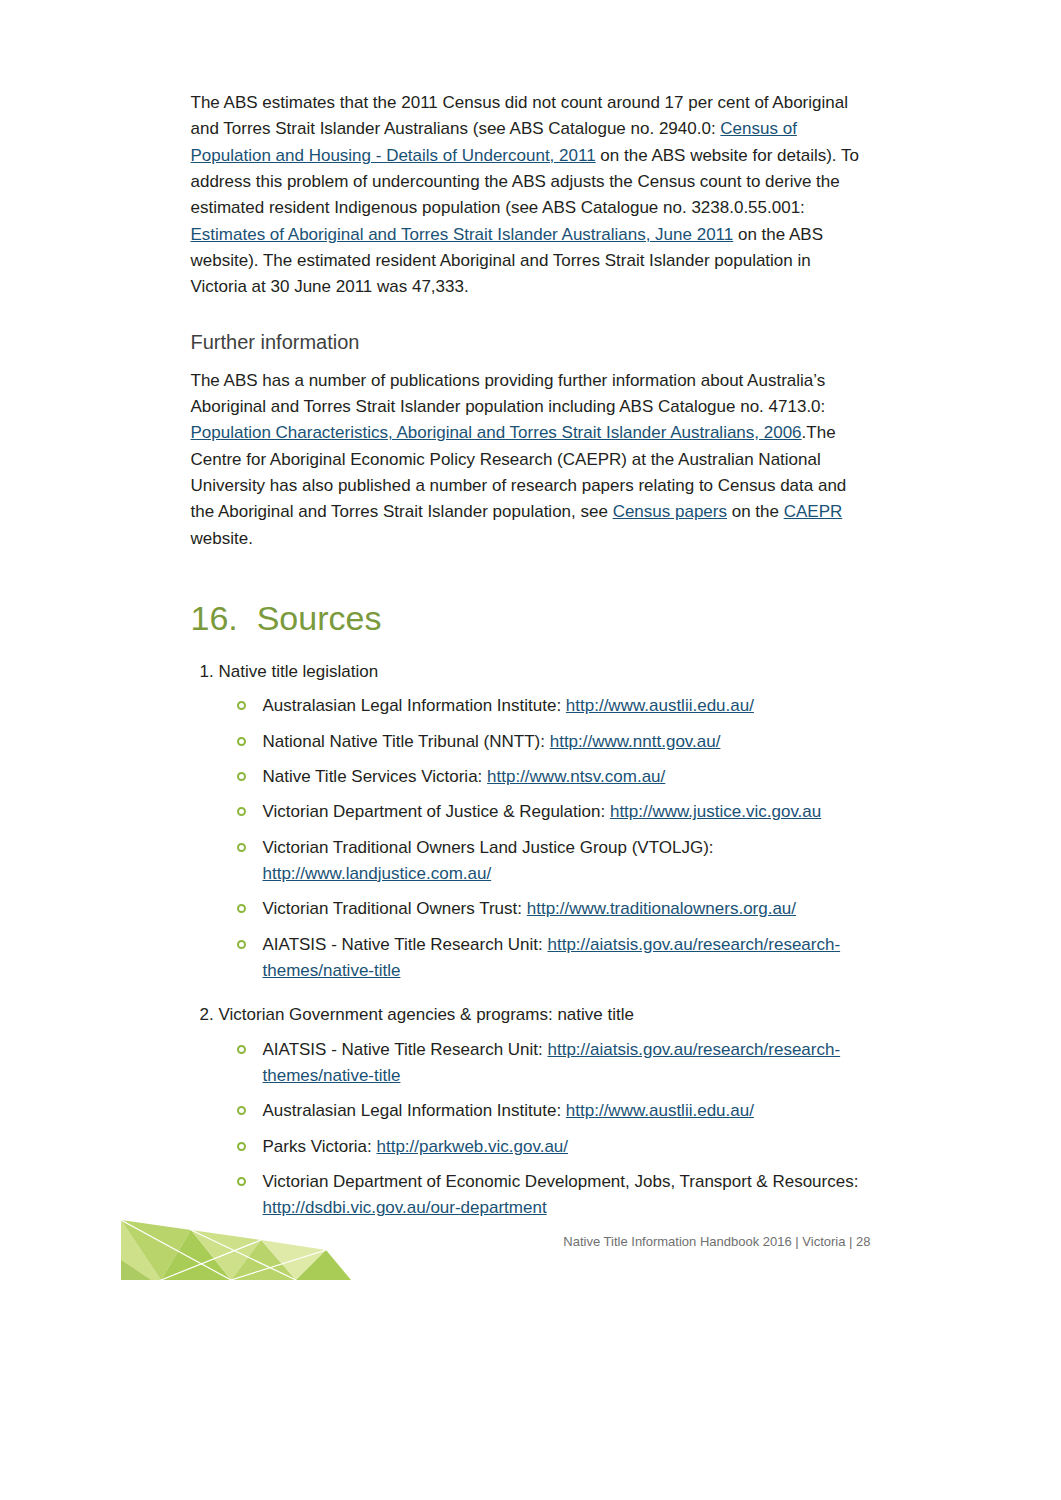The ABS estimates that the 2011 Census did not count around 17 per cent of Aboriginal and Torres Strait Islander Australians (see ABS Catalogue no. 2940.0: Census of Population and Housing - Details of Undercount, 2011 on the ABS website for details). To address this problem of undercounting the ABS adjusts the Census count to derive the estimated resident Indigenous population (see ABS Catalogue no. 3238.0.55.001: Estimates of Aboriginal and Torres Strait Islander Australians, June 2011 on the ABS website). The estimated resident Aboriginal and Torres Strait Islander population in Victoria at 30 June 2011 was 47,333.
Further information
The ABS has a number of publications providing further information about Australia’s Aboriginal and Torres Strait Islander population including ABS Catalogue no. 4713.0: Population Characteristics, Aboriginal and Torres Strait Islander Australians, 2006.The Centre for Aboriginal Economic Policy Research (CAEPR) at the Australian National University has also published a number of research papers relating to Census data and the Aboriginal and Torres Strait Islander population, see Census papers on the CAEPR website.
16. Sources
Native title legislation
Australasian Legal Information Institute: http://www.austlii.edu.au/
National Native Title Tribunal (NNTT): http://www.nntt.gov.au/
Native Title Services Victoria: http://www.ntsv.com.au/
Victorian Department of Justice & Regulation: http://www.justice.vic.gov.au
Victorian Traditional Owners Land Justice Group (VTOLJG): http://www.landjustice.com.au/
Victorian Traditional Owners Trust: http://www.traditionalowners.org.au/
AIATSIS - Native Title Research Unit: http://aiatsis.gov.au/research/research-themes/native-title
Victorian Government agencies & programs: native title
AIATSIS - Native Title Research Unit: http://aiatsis.gov.au/research/research-themes/native-title
Australasian Legal Information Institute: http://www.austlii.edu.au/
Parks Victoria: http://parkweb.vic.gov.au/
Victorian Department of Economic Development, Jobs, Transport & Resources: http://dsdbi.vic.gov.au/our-department
Native Title Information Handbook 2016 | Victoria | 28